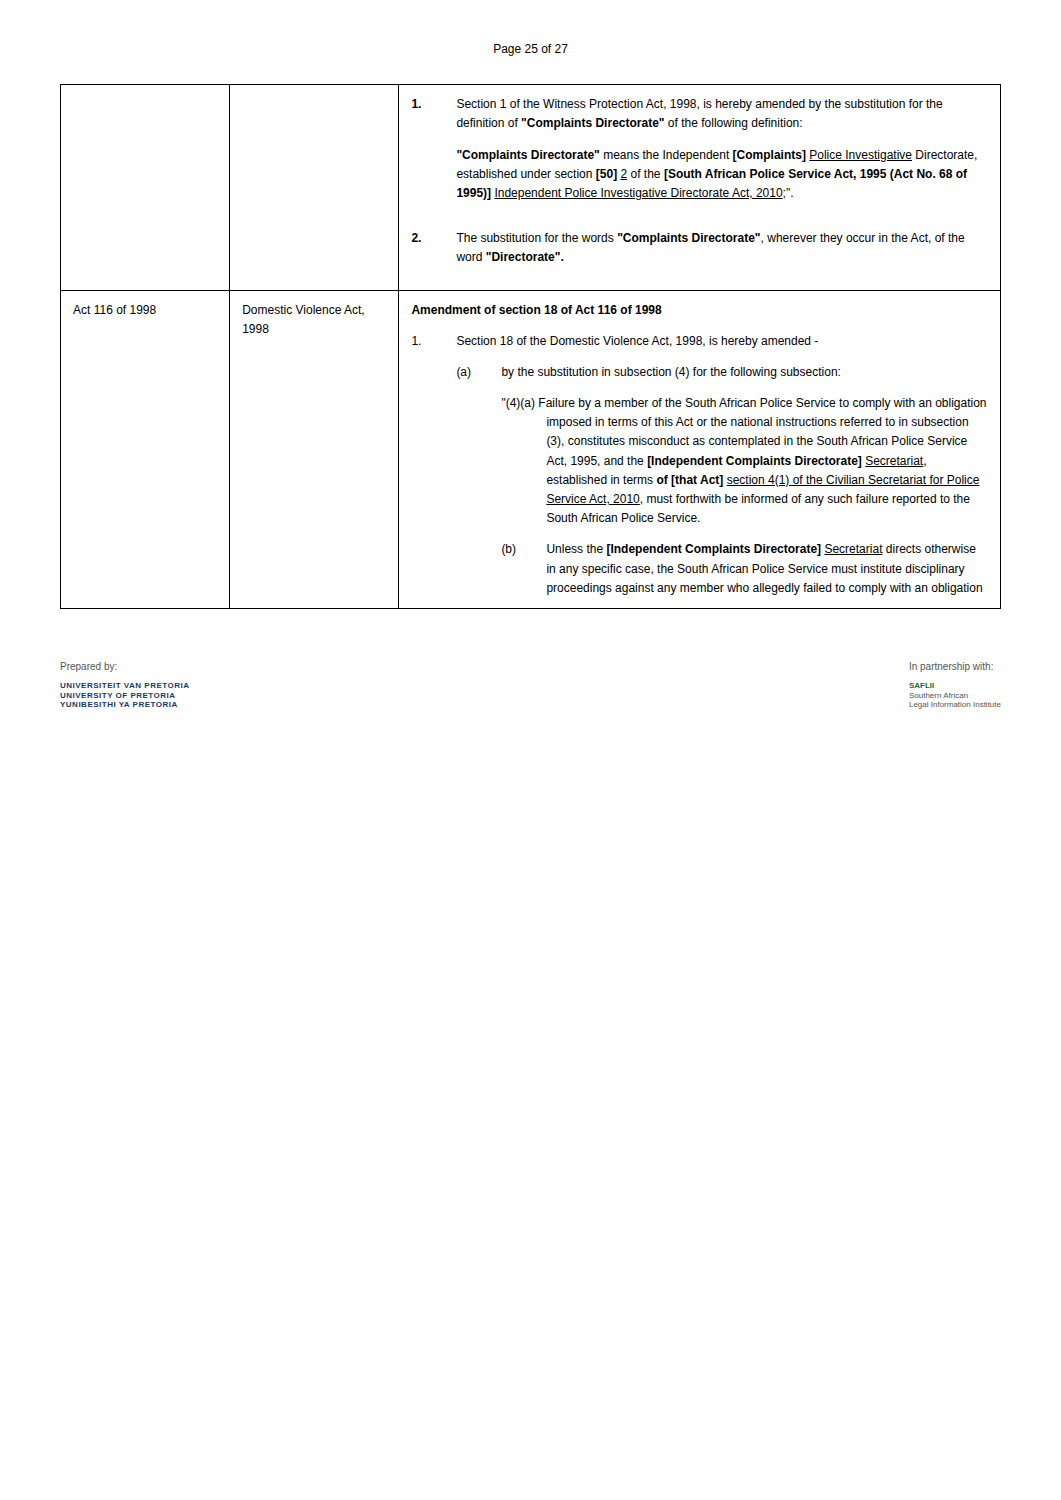Page 25 of 27
| | | 1. Section 1 of the Witness Protection Act, 1998, is hereby amended by the substitution for the definition of "Complaints Directorate" of the following definition: "Complaints Directorate" means the Independent [Complaints] Police Investigative Directorate, established under section [50] 2 of the [South African Police Service Act, 1995 (Act No. 68 of 1995)] Independent Police Investigative Directorate Act, 2010 ;". 2. The substitution for the words "Complaints Directorate" , wherever they occur in the Act, of the word "Directorate". |
| Act 116 of 1998 | Domestic Violence Act, 1998 | Amendment of section 18 of Act 116 of 1998 1. Section 18 of the Domestic Violence Act, 1998, is hereby amended - (a) by the substitution in subsection (4) for the following subsection: "(4)(a) Failure by a member of the South African Police Service to comply with an obligation imposed in terms of this Act or the national instructions referred to in subsection (3), constitutes misconduct as contemplated in the South African Police Service Act, 1995, and the [Independent Complaints Directorate] Secretariat , established in terms of [that Act] section 4(1) of the Civilian Secretariat for Police Service Act, 2010 , must forthwith be informed of any such failure reported to the South African Police Service. (b) Unless the [Independent Complaints Directorate] Secretariat directs otherwise in any specific case, the South African Police Service must institute disciplinary proceedings against any member who allegedly failed to comply with an obligation |
Prepared by:
UNIVERSITEIT VAN PRETORIA
UNIVERSITY OF PRETORIA
YUNIBESITHI YA PRETORIA
In partnership with:
SAFLII
Southern African
Legal Information Institute